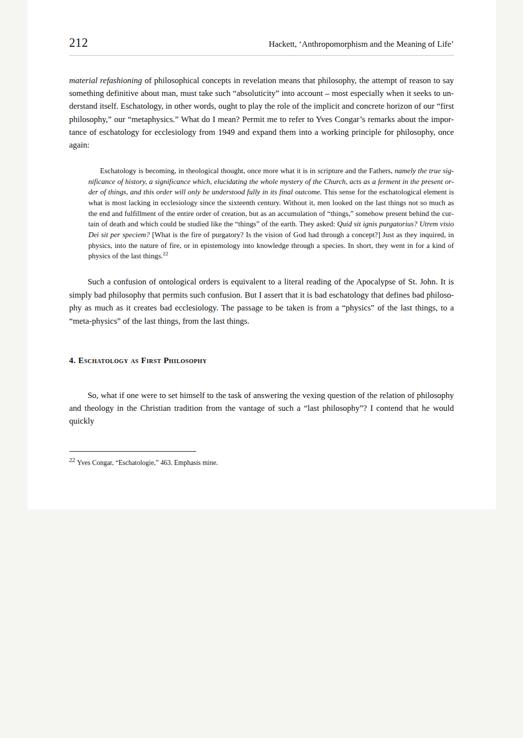212
Hackett, ‘Anthropomorphism and the Meaning of Life’
material refashioning of philosophical concepts in revelation means that philosophy, the attempt of reason to say something definitive about man, must take such “absoluticity” into account – most especially when it seeks to understand itself. Eschatology, in other words, ought to play the role of the implicit and concrete horizon of our “first philosophy,” our “metaphysics.” What do I mean? Permit me to refer to Yves Congar’s remarks about the importance of eschatology for ecclesiology from 1949 and expand them into a working principle for philosophy, once again:
Eschatology is becoming, in theological thought, once more what it is in scripture and the Fathers, namely the true significance of history, a significance which, elucidating the whole mystery of the Church, acts as a ferment in the present order of things, and this order will only be understood fully in its final outcome. This sense for the eschatological element is what is most lacking in ecclesiology since the sixteenth century. Without it, men looked on the last things not so much as the end and fulfillment of the entire order of creation, but as an accumulation of “things,” somehow present behind the curtain of death and which could be studied like the “things” of the earth. They asked: Quid sit ignis purgatorius? Utrem visio Dei sit per speciem? [What is the fire of purgatory? Is the vision of God had through a concept?] Just as they inquired, in physics, into the nature of fire, or in epistemology into knowledge through a species. In short, they went in for a kind of physics of the last things.22
Such a confusion of ontological orders is equivalent to a literal reading of the Apocalypse of St. John. It is simply bad philosophy that permits such confusion. But I assert that it is bad eschatology that defines bad philosophy as much as it creates bad ecclesiology. The passage to be taken is from a “physics” of the last things, to a “meta-physics” of the last things, from the last things.
4. Eschatology as First Philosophy
So, what if one were to set himself to the task of answering the vexing question of the relation of philosophy and theology in the Christian tradition from the vantage of such a “last philosophy”? I contend that he would quickly
22 Yves Congar, “Eschatologie,” 463. Emphasis mine.